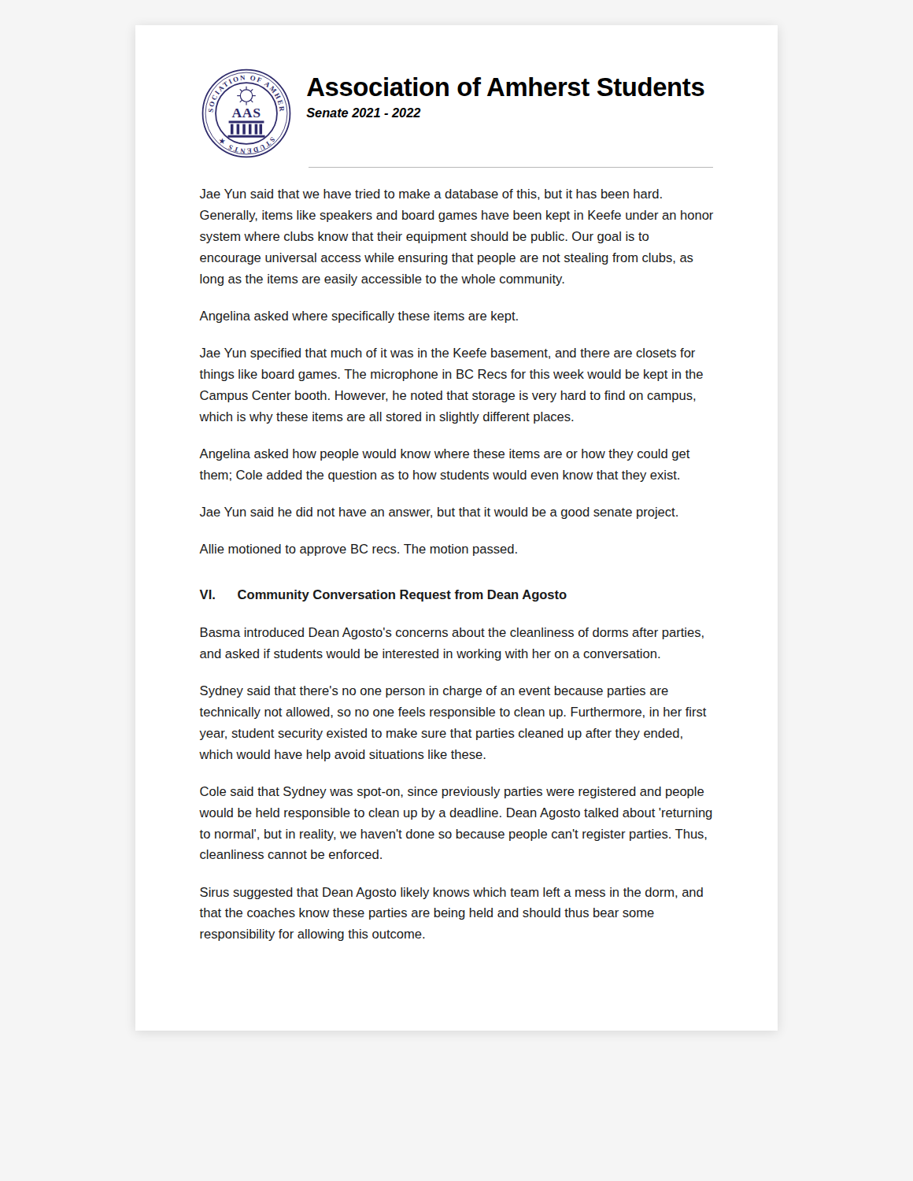ASSOCIATION OF AMHERST STUDENTS ★ AAS
Association of Amherst Students
Senate 2021 - 2022
Jae Yun said that we have tried to make a database of this, but it has been hard. Generally, items like speakers and board games have been kept in Keefe under an honor system where clubs know that their equipment should be public. Our goal is to encourage universal access while ensuring that people are not stealing from clubs, as long as the items are easily accessible to the whole community.
Angelina asked where specifically these items are kept.
Jae Yun specified that much of it was in the Keefe basement, and there are closets for things like board games. The microphone in BC Recs for this week would be kept in the Campus Center booth. However, he noted that storage is very hard to find on campus, which is why these items are all stored in slightly different places.
Angelina asked how people would know where these items are or how they could get them; Cole added the question as to how students would even know that they exist.
Jae Yun said he did not have an answer, but that it would be a good senate project.
Allie motioned to approve BC recs. The motion passed.
VI. Community Conversation Request from Dean Agosto
Basma introduced Dean Agosto's concerns about the cleanliness of dorms after parties, and asked if students would be interested in working with her on a conversation.
Sydney said that there's no one person in charge of an event because parties are technically not allowed, so no one feels responsible to clean up. Furthermore, in her first year, student security existed to make sure that parties cleaned up after they ended, which would have help avoid situations like these.
Cole said that Sydney was spot-on, since previously parties were registered and people would be held responsible to clean up by a deadline. Dean Agosto talked about 'returning to normal', but in reality, we haven't done so because people can't register parties. Thus, cleanliness cannot be enforced.
Sirus suggested that Dean Agosto likely knows which team left a mess in the dorm, and that the coaches know these parties are being held and should thus bear some responsibility for allowing this outcome.